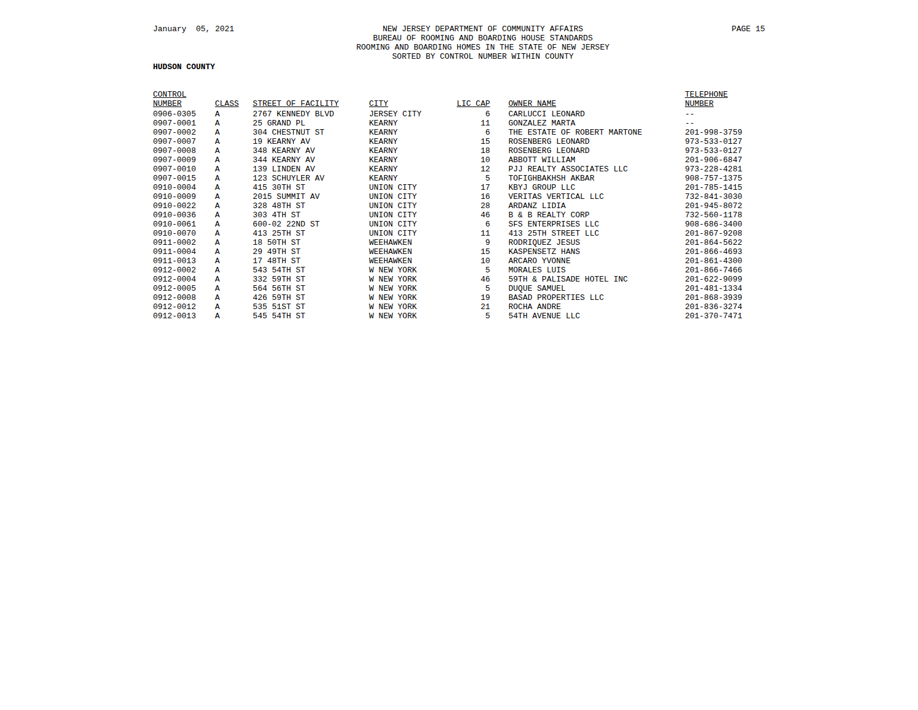January 05, 2021
NEW JERSEY DEPARTMENT OF COMMUNITY AFFAIRS BUREAU OF ROOMING AND BOARDING HOUSE STANDARDS ROOMING AND BOARDING HOMES IN THE STATE OF NEW JERSEY SORTED BY CONTROL NUMBER WITHIN COUNTY
PAGE 15
HUDSON COUNTY
| CONTROL NUMBER | CLASS | STREET OF FACILITY | CITY | LIC CAP | OWNER NAME | TELEPHONE NUMBER |
| --- | --- | --- | --- | --- | --- | --- |
| 0906-0305 | A | 2767 KENNEDY BLVD | JERSEY CITY | 6 | CARLUCCI LEONARD | -- |
| 0907-0001 | A | 25 GRAND PL | KEARNY | 11 | GONZALEZ MARTA | -- |
| 0907-0002 | A | 304 CHESTNUT ST | KEARNY | 6 | THE ESTATE OF ROBERT MARTONE | 201-998-3759 |
| 0907-0007 | A | 19 KEARNY AV | KEARNY | 15 | ROSENBERG LEONARD | 973-533-0127 |
| 0907-0008 | A | 348 KEARNY AV | KEARNY | 18 | ROSENBERG LEONARD | 973-533-0127 |
| 0907-0009 | A | 344 KEARNY AV | KEARNY | 10 | ABBOTT WILLIAM | 201-906-6847 |
| 0907-0010 | A | 139 LINDEN AV | KEARNY | 12 | PJJ REALTY ASSOCIATES LLC | 973-228-4281 |
| 0907-0015 | A | 123 SCHUYLER AV | KEARNY | 5 | TOFIGHBAKHSH AKBAR | 908-757-1375 |
| 0910-0004 | A | 415 30TH ST | UNION CITY | 17 | KBYJ GROUP LLC | 201-785-1415 |
| 0910-0009 | A | 2015 SUMMIT AV | UNION CITY | 16 | VERITAS VERTICAL LLC | 732-841-3030 |
| 0910-0022 | A | 328 48TH ST | UNION CITY | 28 | ARDANZ LIDIA | 201-945-8072 |
| 0910-0036 | A | 303 4TH ST | UNION CITY | 46 | B & B REALTY CORP | 732-560-1178 |
| 0910-0061 | A | 600-02 22ND ST | UNION CITY | 6 | SFS ENTERPRISES LLC | 908-686-3400 |
| 0910-0070 | A | 413 25TH ST | UNION CITY | 11 | 413 25TH STREET LLC | 201-867-9208 |
| 0911-0002 | A | 18 50TH ST | WEEHAWKEN | 9 | RODRIQUEZ JESUS | 201-864-5622 |
| 0911-0004 | A | 29 49TH ST | WEEHAWKEN | 15 | KASPENSETZ HANS | 201-866-4693 |
| 0911-0013 | A | 17 48TH ST | WEEHAWKEN | 10 | ARCARO YVONNE | 201-861-4300 |
| 0912-0002 | A | 543 54TH ST | W NEW YORK | 5 | MORALES LUIS | 201-866-7466 |
| 0912-0004 | A | 332 59TH ST | W NEW YORK | 46 | 59TH & PALISADE HOTEL INC | 201-622-9099 |
| 0912-0005 | A | 564 56TH ST | W NEW YORK | 5 | DUQUE SAMUEL | 201-481-1334 |
| 0912-0008 | A | 426 59TH ST | W NEW YORK | 19 | BASAD PROPERTIES LLC | 201-868-3939 |
| 0912-0012 | A | 535 51ST ST | W NEW YORK | 21 | ROCHA ANDRE | 201-836-3274 |
| 0912-0013 | A | 545 54TH ST | W NEW YORK | 5 | 54TH AVENUE LLC | 201-370-7471 |